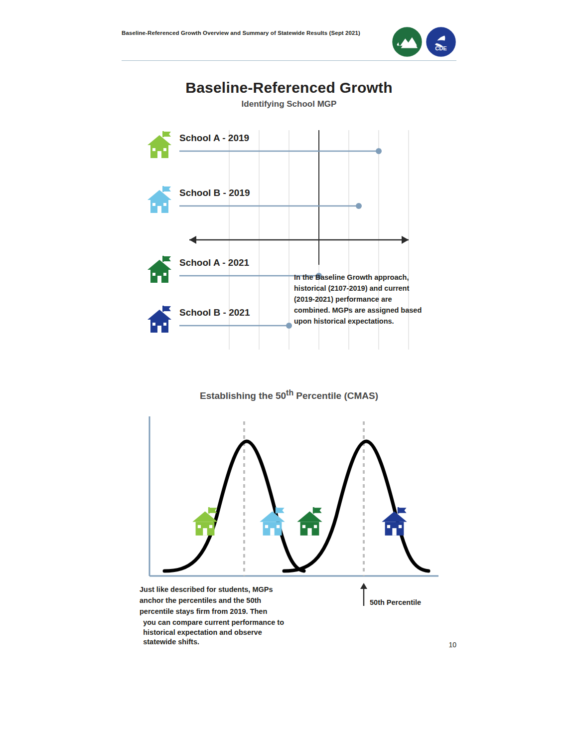Baseline-Referenced Growth Overview and Summary of Statewide Results (Sept 2021)
CDE
Baseline-Referenced Growth
Identifying School MGP
School A - 2019 School B - 2019 School A - 2021 School B - 2021 In the Baseline Growth approach, historical (2107-2019) and current (2019-2021) performance are combined. MGPs are assigned based upon historical expectations.
Establishing the 50th Percentile (CMAS)
50th Percentile Just like described for students, MGPs anchor the percentiles and the 50th percentile stays firm from 2019. Then
you can compare current performance to
historical expectation and observe
statewide shifts.
10